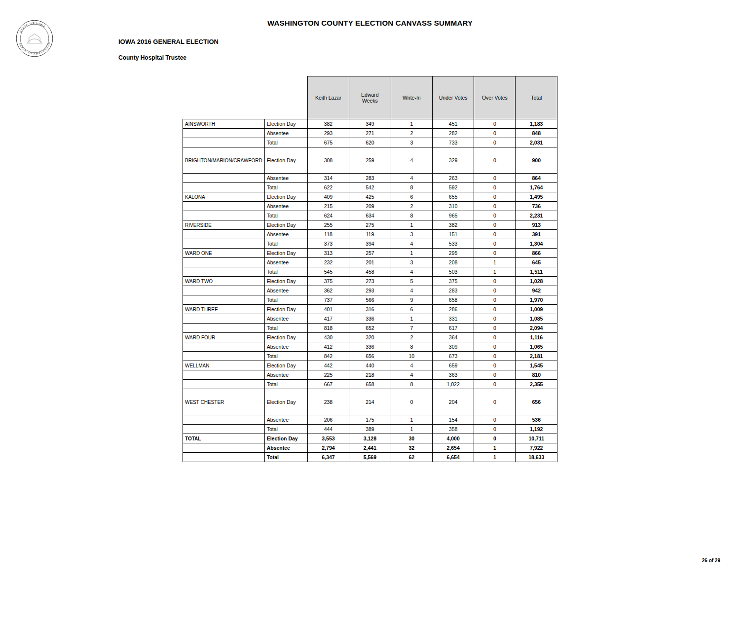STATE OF IOWA SECRETARY OF STATE
WASHINGTON COUNTY ELECTION CANVASS SUMMARY
IOWA 2016 GENERAL ELECTION
County Hospital Trustee
| | | Keith Lazar | Edward Weeks | Write-In | Under Votes | Over Votes | Total |
| --- | --- | --- | --- | --- | --- | --- | --- |
| AINSWORTH | Election Day | 382 | 349 | 1 | 451 | 0 | 1,183 |
| | Absentee | 293 | 271 | 2 | 282 | 0 | 848 |
| | Total | 675 | 620 | 3 | 733 | 0 | 2,031 |
| BRIGHTON/MARION/CRAWFORD | Election Day | 308 | 259 | 4 | 329 | 0 | 900 |
| | Absentee | 314 | 283 | 4 | 263 | 0 | 864 |
| | Total | 622 | 542 | 8 | 592 | 0 | 1,764 |
| KALONA | Election Day | 409 | 425 | 6 | 655 | 0 | 1,495 |
| | Absentee | 215 | 209 | 2 | 310 | 0 | 736 |
| | Total | 624 | 634 | 8 | 965 | 0 | 2,231 |
| RIVERSIDE | Election Day | 255 | 275 | 1 | 382 | 0 | 913 |
| | Absentee | 118 | 119 | 3 | 151 | 0 | 391 |
| | Total | 373 | 394 | 4 | 533 | 0 | 1,304 |
| WARD ONE | Election Day | 313 | 257 | 1 | 295 | 0 | 866 |
| | Absentee | 232 | 201 | 3 | 208 | 1 | 645 |
| | Total | 545 | 458 | 4 | 503 | 1 | 1,511 |
| WARD TWO | Election Day | 375 | 273 | 5 | 375 | 0 | 1,028 |
| | Absentee | 362 | 293 | 4 | 283 | 0 | 942 |
| | Total | 737 | 566 | 9 | 658 | 0 | 1,970 |
| WARD THREE | Election Day | 401 | 316 | 6 | 286 | 0 | 1,009 |
| | Absentee | 417 | 336 | 1 | 331 | 0 | 1,085 |
| | Total | 818 | 652 | 7 | 617 | 0 | 2,094 |
| WARD FOUR | Election Day | 430 | 320 | 2 | 364 | 0 | 1,116 |
| | Absentee | 412 | 336 | 8 | 309 | 0 | 1,065 |
| | Total | 842 | 656 | 10 | 673 | 0 | 2,181 |
| WELLMAN | Election Day | 442 | 440 | 4 | 659 | 0 | 1,545 |
| | Absentee | 225 | 218 | 4 | 363 | 0 | 810 |
| | Total | 667 | 658 | 8 | 1,022 | 0 | 2,355 |
| WEST CHESTER | Election Day | 238 | 214 | 0 | 204 | 0 | 656 |
| | Absentee | 206 | 175 | 1 | 154 | 0 | 536 |
| | Total | 444 | 389 | 1 | 358 | 0 | 1,192 |
| TOTAL | Election Day | 3,553 | 3,128 | 30 | 4,000 | 0 | 10,711 |
| | Absentee | 2,794 | 2,441 | 32 | 2,654 | 1 | 7,922 |
| | Total | 6,347 | 5,569 | 62 | 6,654 | 1 | 18,633 |
26 of 29